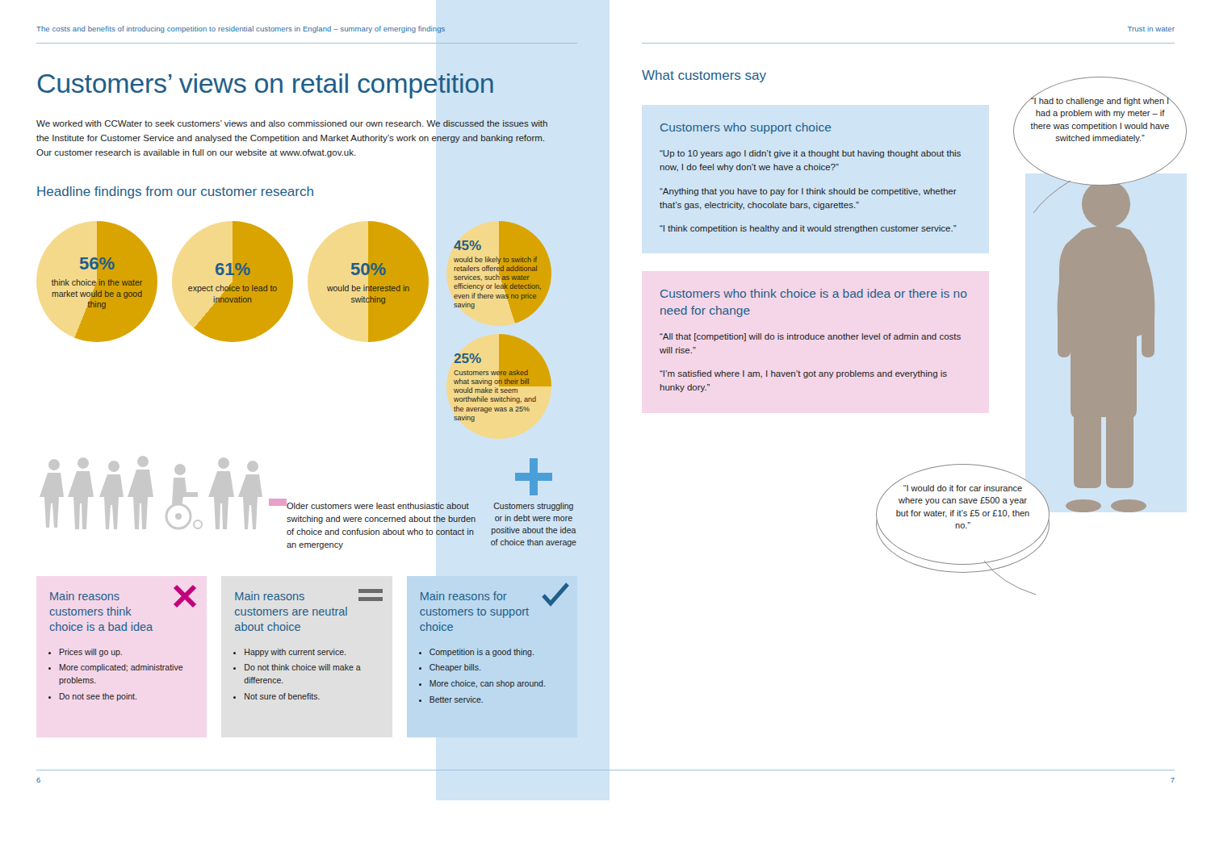The costs and benefits of introducing competition to residential customers in England – summary of emerging findings
Customers’ views on retail competition
We worked with CCWater to seek customers’ views and also commissioned our own research. We discussed the issues with the Institute for Customer Service and analysed the Competition and Market Authority’s work on energy and banking reform. Our customer research is available in full on our website at www.ofwat.gov.uk.
Headline findings from our customer research
56% think choice in the water market would be a good thing
61% expect choice to lead to innovation
50% would be interested in switching
45% would be likely to switch if retailers offered additional services, such as water efficiency or leak detection, even if there was no price saving
25% Customers were asked what saving on their bill would make it seem worthwhile switching, and the average was a 25% saving
Older customers were least enthusiastic about switching and were concerned about the burden of choice and confusion about who to contact in an emergency
Customers struggling or in debt were more positive about the idea of choice than average
Main reasons customers think choice is a bad idea
Prices will go up.
More complicated; administrative problems.
Do not see the point.
Main reasons customers are neutral about choice
Happy with current service.
Do not think choice will make a difference.
Not sure of benefits.
Main reasons for customers to support choice
Competition is a good thing.
Cheaper bills.
More choice, can shop around.
Better service.
Trust in water
What customers say
Customers who support choice
“Up to 10 years ago I didn’t give it a thought but having thought about this now, I do feel why don’t we have a choice?”
“Anything that you have to pay for I think should be competitive, whether that’s gas, electricity, chocolate bars, cigarettes.”
“I think competition is healthy and it would strengthen customer service.”
Customers who think choice is a bad idea or there is no need for change
“All that [competition] will do is introduce another level of admin and costs will rise.”
“I’m satisfied where I am, I haven’t got any problems and everything is hunky dory.”
“I had to challenge and fight when I had a problem with my meter – if there was competition I would have switched immediately.”
“It won’t be good if they are sending round people to knock on your door at 9 o clock at night (to sell products and services).”
“I would do it for car insurance where you can save £500 a year but for water, if it’s £5 or £10, then no.”
6
7